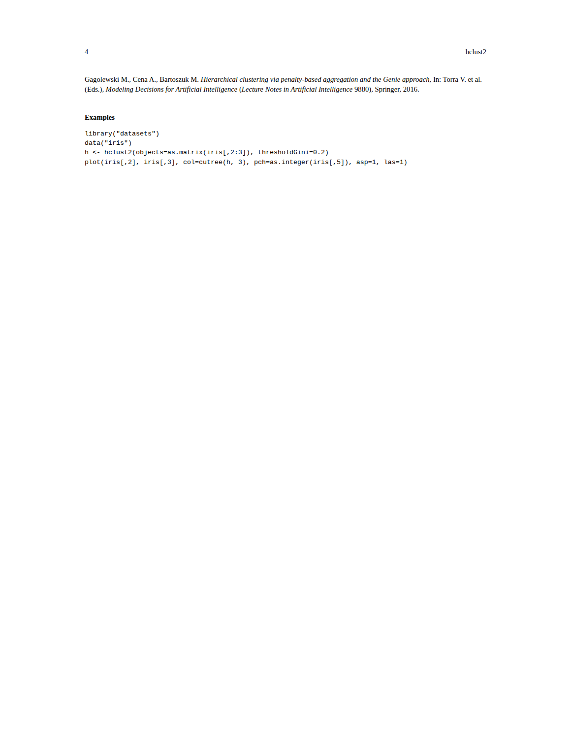4 hclust2
Gagolewski M., Cena A., Bartoszuk M. Hierarchical clustering via penalty-based aggregation and the Genie approach, In: Torra V. et al. (Eds.), Modeling Decisions for Artificial Intelligence (Lecture Notes in Artificial Intelligence 9880), Springer, 2016.
Examples
library("datasets")
data("iris")
h <- hclust2(objects=as.matrix(iris[,2:3]), thresholdGini=0.2)
plot(iris[,2], iris[,3], col=cutree(h, 3), pch=as.integer(iris[,5]), asp=1, las=1)